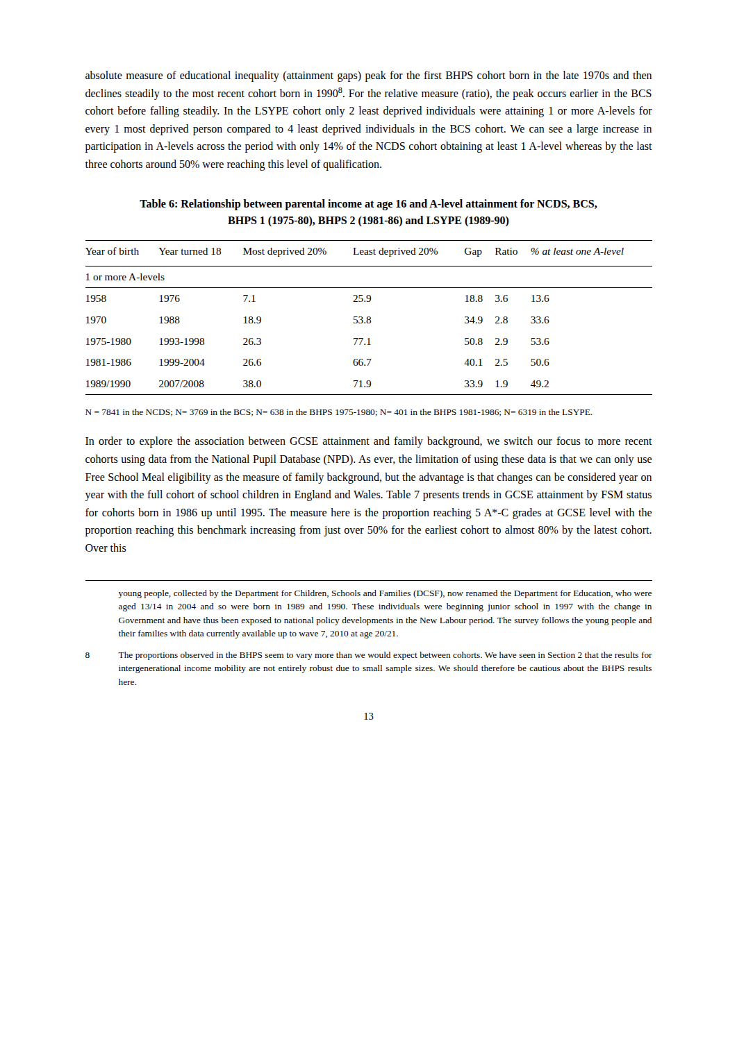absolute measure of educational inequality (attainment gaps) peak for the first BHPS cohort born in the late 1970s and then declines steadily to the most recent cohort born in 19908. For the relative measure (ratio), the peak occurs earlier in the BCS cohort before falling steadily. In the LSYPE cohort only 2 least deprived individuals were attaining 1 or more A-levels for every 1 most deprived person compared to 4 least deprived individuals in the BCS cohort. We can see a large increase in participation in A-levels across the period with only 14% of the NCDS cohort obtaining at least 1 A-level whereas by the last three cohorts around 50% were reaching this level of qualification.
Table 6: Relationship between parental income at age 16 and A-level attainment for NCDS, BCS, BHPS 1 (1975-80), BHPS 2 (1981-86) and LSYPE (1989-90)
| 1 or more A-levels |
| Year of birth | Year turned 18 | Most deprived 20% | Least deprived 20% | Gap | Ratio | % at least one A-level |
| 1958 | 1976 | 7.1 | 25.9 | 18.8 | 3.6 | 13.6 |
| 1970 | 1988 | 18.9 | 53.8 | 34.9 | 2.8 | 33.6 |
| 1975-1980 | 1993-1998 | 26.3 | 77.1 | 50.8 | 2.9 | 53.6 |
| 1981-1986 | 1999-2004 | 26.6 | 66.7 | 40.1 | 2.5 | 50.6 |
| 1989/1990 | 2007/2008 | 38.0 | 71.9 | 33.9 | 1.9 | 49.2 |
N = 7841 in the NCDS; N= 3769 in the BCS; N= 638 in the BHPS 1975-1980; N= 401 in the BHPS 1981-1986; N= 6319 in the LSYPE.
In order to explore the association between GCSE attainment and family background, we switch our focus to more recent cohorts using data from the National Pupil Database (NPD). As ever, the limitation of using these data is that we can only use Free School Meal eligibility as the measure of family background, but the advantage is that changes can be considered year on year with the full cohort of school children in England and Wales. Table 7 presents trends in GCSE attainment by FSM status for cohorts born in 1986 up until 1995. The measure here is the proportion reaching 5 A*-C grades at GCSE level with the proportion reaching this benchmark increasing from just over 50% for the earliest cohort to almost 80% by the latest cohort. Over this
young people, collected by the Department for Children, Schools and Families (DCSF), now renamed the Department for Education, who were aged 13/14 in 2004 and so were born in 1989 and 1990. These individuals were beginning junior school in 1997 with the change in Government and have thus been exposed to national policy developments in the New Labour period. The survey follows the young people and their families with data currently available up to wave 7, 2010 at age 20/21.
8
The proportions observed in the BHPS seem to vary more than we would expect between cohorts. We have seen in Section 2 that the results for intergenerational income mobility are not entirely robust due to small sample sizes. We should therefore be cautious about the BHPS results here.
13